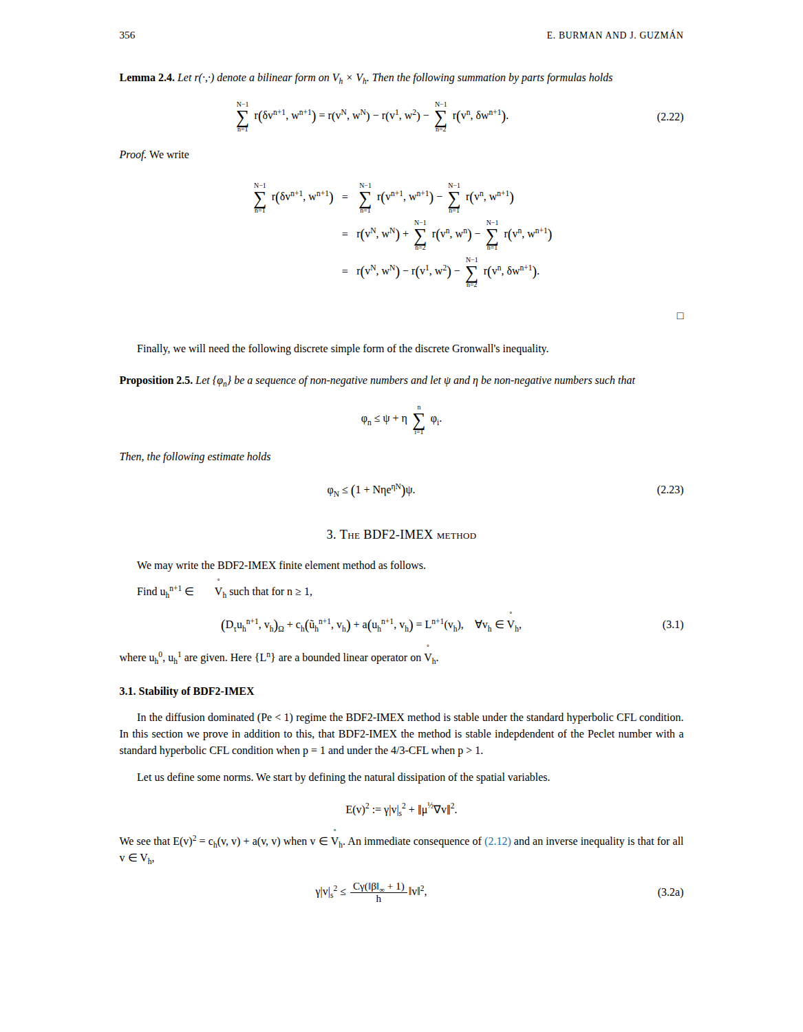356 E. Burman and J. Guzmán
Lemma 2.4. Let r(·,·) denote a bilinear form on Vh × Vh. Then the following summation by parts formulas holds
N−1∑n=1 r(δvn+1, wn+1) = r(vN, wN) − r(v1, w2) − N−1∑n=2 r(vn, δwn+1).
(2.22)
Proof. We write
N−1∑n=1 r(δvn+1, wn+1) = N−1∑n=1 r(vn+1, wn+1) − N−1∑n=1 r(vn, wn+1) = r(vN, wN) + N−1∑n=2 r(vn, wn) − N−1∑n=1 r(vn, wn+1) = r(vN, wN) − r(v1, w2) − N−1∑n=2 r(vn, δwn+1).
□
Finally, we will need the following discrete simple form of the discrete Gronwall's inequality.
Proposition 2.5. Let {φn} be a sequence of non-negative numbers and let ψ and η be non-negative numbers such that
φn ≤ ψ + η n∑i=1 φi.
Then, the following estimate holds
φN ≤ (1 + NηeηN) ψ.
(2.23)
3. The BDF2-IMEX method
We may write the BDF2-IMEX finite element method as follows.
Find uhn+1 ∈ Vh such that for n ≥ 1,
(Dτuhn+1, vh)Ω + ch(ũhn+1, vh) + a(uhn+1, vh) = Ln+1(vh), ∀vh ∈ Vh,
(3.1)
where uh0, uh1 are given. Here {Ln} are a bounded linear operator on Vh.
3.1. Stability of BDF2-IMEX
In the diffusion dominated (Pe < 1) regime the BDF2-IMEX method is stable under the standard hyperbolic CFL condition. In this section we prove in addition to this, that BDF2-IMEX the method is stable indepdendent of the Peclet number with a standard hyperbolic CFL condition when p = 1 and under the 4/3-CFL when p > 1.
Let us define some norms. We start by defining the natural dissipation of the spatial variables.
E(v)2 := γ|v|s2 + ‖μ½∇v‖2.
We see that E(v)2 = ch(v, v) + a(v, v) when v ∈ Vh. An immediate consequence of (2.12) and an inverse inequality is that for all v ∈ Vh,
γ|v|s2 ≤ Cγ(‖β‖∞ + 1) h‖v‖2,
(3.2a)